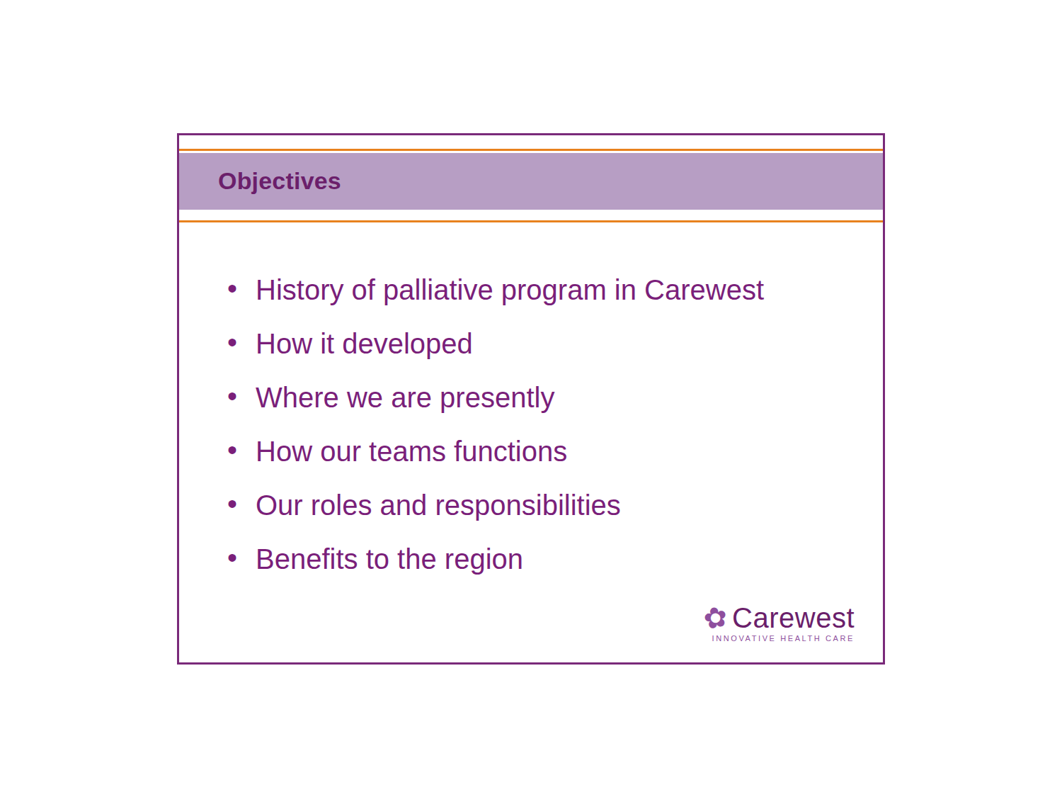Objectives
History of palliative program in Carewest
How it developed
Where we are presently
How our teams functions
Our roles and responsibilities
Benefits to the region
✿Carewest
INNOVATIVE HEALTH CARE